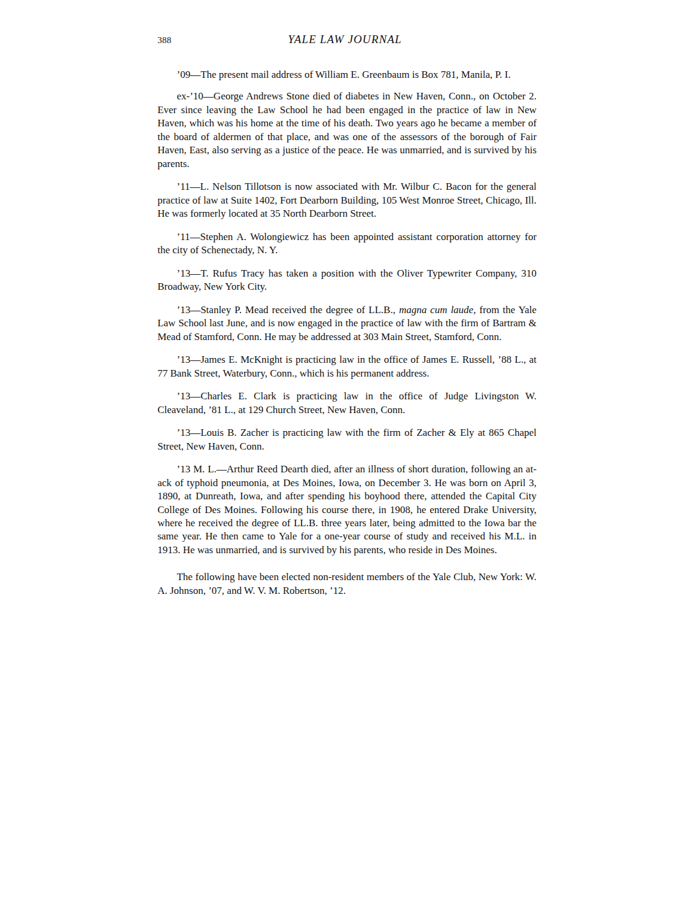388 YALE LAW JOURNAL
’09—The present mail address of William E. Greenbaum is Box 781, Manila, P. I.
ex-’10—George Andrews Stone died of diabetes in New Haven, Conn., on October 2. Ever since leaving the Law School he had been engaged in the practice of law in New Haven, which was his home at the time of his death. Two years ago he became a member of the board of aldermen of that place, and was one of the assessors of the borough of Fair Haven, East, also serving as a justice of the peace. He was unmarried, and is survived by his parents.
’11—L. Nelson Tillotson is now associated with Mr. Wilbur C. Bacon for the general practice of law at Suite 1402, Fort Dearborn Building, 105 West Monroe Street, Chicago, Ill. He was formerly located at 35 North Dearborn Street.
’11—Stephen A. Wolongiewicz has been appointed assistant corporation attorney for the city of Schenectady, N. Y.
’13—T. Rufus Tracy has taken a position with the Oliver Typewriter Company, 310 Broadway, New York City.
’13—Stanley P. Mead received the degree of LL.B., magna cum laude, from the Yale Law School last June, and is now engaged in the practice of law with the firm of Bartram & Mead of Stamford, Conn. He may be addressed at 303 Main Street, Stamford, Conn.
’13—James E. McKnight is practicing law in the office of James E. Russell, ’88 L., at 77 Bank Street, Waterbury, Conn., which is his permanent address.
’13—Charles E. Clark is practicing law in the office of Judge Livingston W. Cleaveland, ’81 L., at 129 Church Street, New Haven, Conn.
’13—Louis B. Zacher is practicing law with the firm of Zacher & Ely at 865 Chapel Street, New Haven, Conn.
’13 M. L.—Arthur Reed Dearth died, after an illness of short duration, following an atack of typhoid pneumonia, at Des Moines, Iowa, on December 3. He was born on April 3, 1890, at Dunreath, Iowa, and after spending his boyhood there, attended the Capital City College of Des Moines. Following his course there, in 1908, he entered Drake University, where he received the degree of LL.B. three years later, being admitted to the Iowa bar the same year. He then came to Yale for a one-year course of study and received his M.L. in 1913. He was unmarried, and is survived by his parents, who reside in Des Moines.
The following have been elected non-resident members of the Yale Club, New York: W. A. Johnson, ’07, and W. V. M. Robertson, ’12.